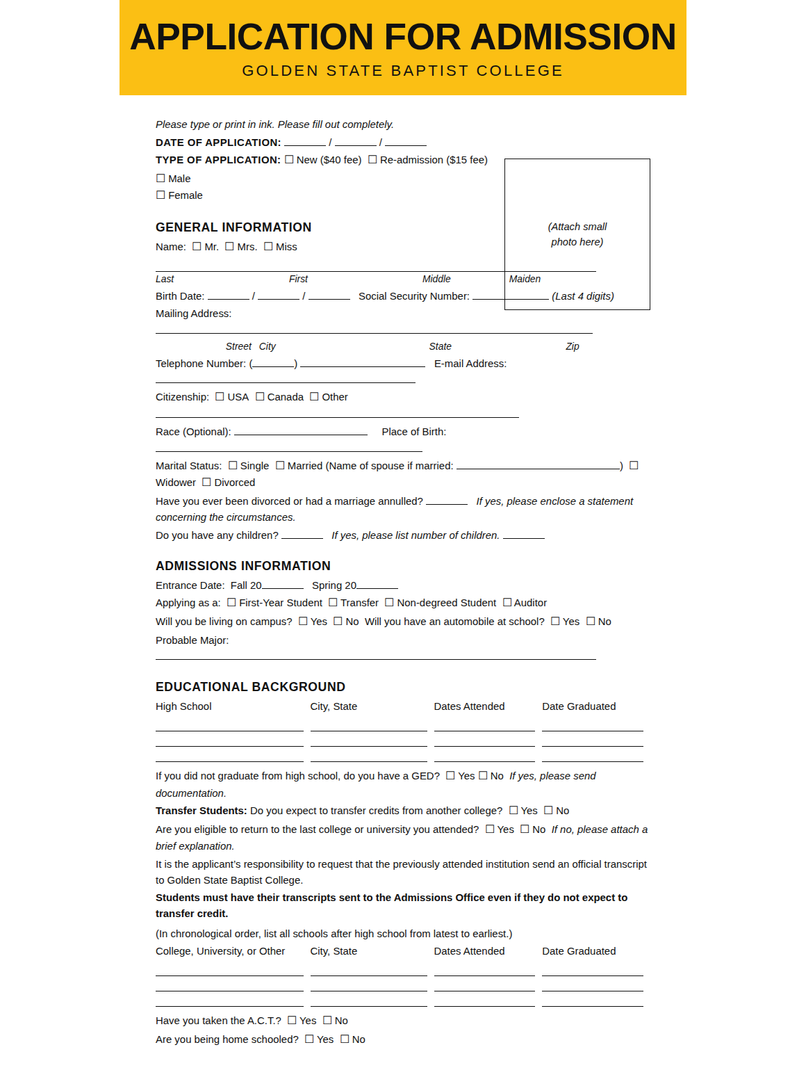APPLICATION FOR ADMISSION
GOLDEN STATE BAPTIST COLLEGE
(Attach small
photo here)
Please type or print in ink. Please fill out completely.
DATE OF APPLICATION: / /
TYPE OF APPLICATION: ☐ New ($40 fee) ☐ Re-admission ($15 fee)
☐ Male
☐ Female
General Information
Name: ☐ Mr. ☐ Mrs. ☐ Miss
Last First Middle Maiden
Birth Date: / / Social Security Number: (Last 4 digits)
Mailing Address:
Street City State Zip
Telephone Number: ( ) E-mail Address:
Citizenship: ☐ USA ☐ Canada ☐ Other
Race (Optional): Place of Birth:
Marital Status: ☐ Single ☐ Married (Name of spouse if married: ) ☐ Widower ☐ Divorced
Have you ever been divorced or had a marriage annulled? If yes, please enclose a statement concerning the circumstances.
Do you have any children? If yes, please list number of children.
Admissions Information
Entrance Date: Fall 20 Spring 20
Applying as a: ☐ First-Year Student ☐ Transfer ☐ Non-degreed Student ☐ Auditor
Will you be living on campus? ☐ Yes ☐ No Will you have an automobile at school? ☐ Yes ☐ No
Probable Major:
Educational Background
| High School | City, State | Dates Attended | Date Graduated |
| --- | --- | --- | --- |
If you did not graduate from high school, do you have a GED? ☐ Yes ☐ No If yes, please send documentation.
Transfer Students: Do you expect to transfer credits from another college? ☐ Yes ☐ No
Are you eligible to return to the last college or university you attended? ☐ Yes ☐ No If no, please attach a brief explanation.
It is the applicant’s responsibility to request that the previously attended institution send an official transcript to Golden State Baptist College.
Students must have their transcripts sent to the Admissions Office even if they do not expect to transfer credit.
(In chronological order, list all schools after high school from latest to earliest.)
| College, University, or Other | City, State | Dates Attended | Date Graduated |
| --- | --- | --- | --- |
Have you taken the A.C.T.? ☐ Yes ☐ No
Are you being home schooled? ☐ Yes ☐ No